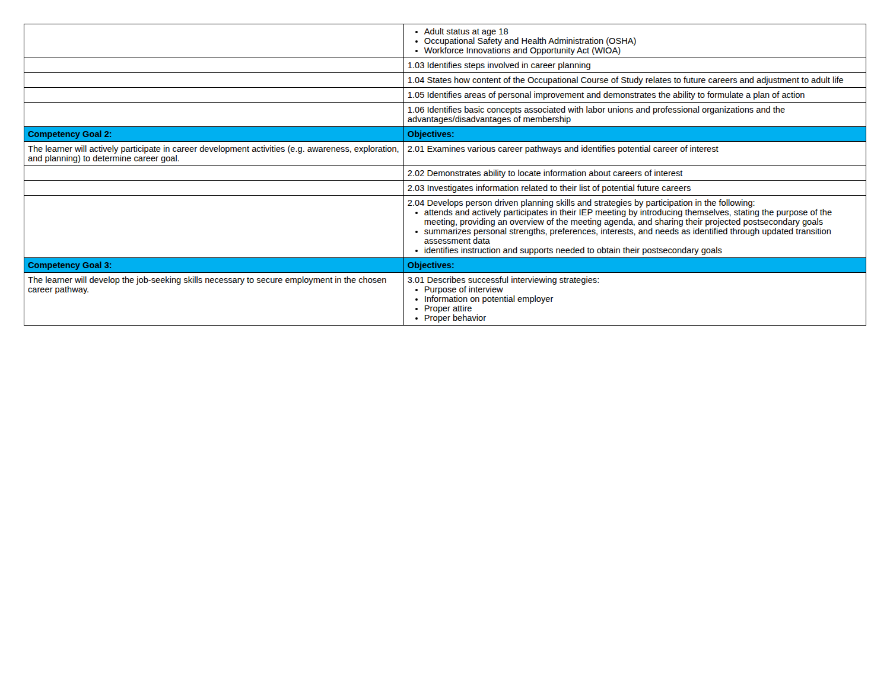| | Adult status at age 18 Occupational Safety and Health Administration (OSHA) Workforce Innovations and Opportunity Act (WIOA) |
| | 1.03 Identifies steps involved in career planning |
| | 1.04 States how content of the Occupational Course of Study relates to future careers and adjustment to adult life |
| | 1.05 Identifies areas of personal improvement and demonstrates the ability to formulate a plan of action |
| | 1.06 Identifies basic concepts associated with labor unions and professional organizations and the advantages/disadvantages of membership |
| Competency Goal 2: | Objectives: |
| The learner will actively participate in career development activities (e.g. awareness, exploration, and planning) to determine career goal. | 2.01 Examines various career pathways and identifies potential career of interest |
| | 2.02 Demonstrates ability to locate information about careers of interest |
| | 2.03 Investigates information related to their list of potential future careers |
| | 2.04 Develops person driven planning skills and strategies by participation in the following: attends and actively participates in their IEP meeting by introducing themselves, stating the purpose of the meeting, providing an overview of the meeting agenda, and sharing their projected postsecondary goals summarizes personal strengths, preferences, interests, and needs as identified through updated transition assessment data identifies instruction and supports needed to obtain their postsecondary goals |
| Competency Goal 3: | Objectives: |
| The learner will develop the job-seeking skills necessary to secure employment in the chosen career pathway. | 3.01 Describes successful interviewing strategies: Purpose of interview Information on potential employer Proper attire Proper behavior |